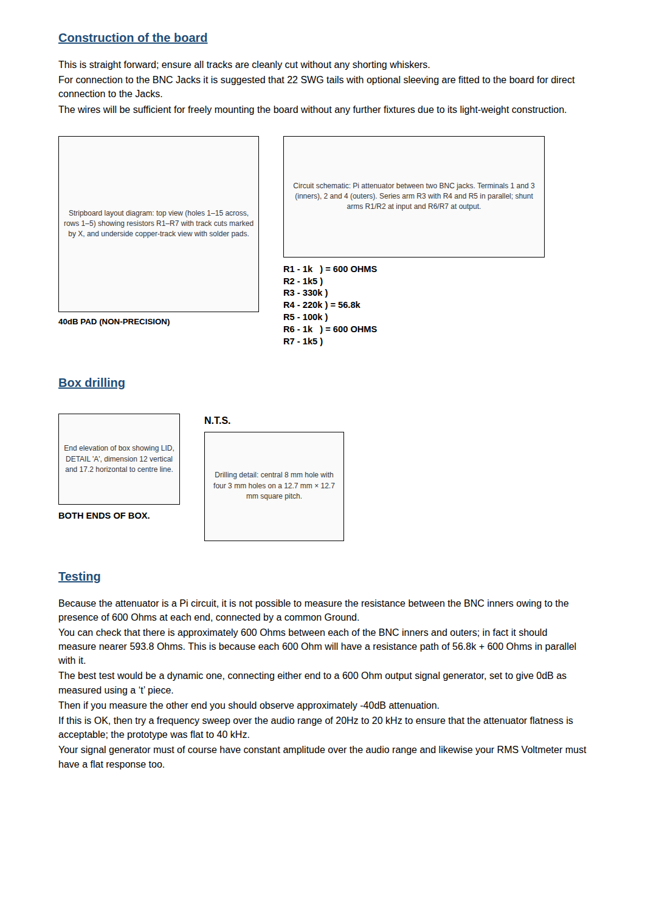Construction of the board
This is straight forward; ensure all tracks are cleanly cut without any shorting whiskers.
For connection to the BNC Jacks it is suggested that 22 SWG tails with optional sleeving are fitted to the board for direct connection to the Jacks.
The wires will be sufficient for freely mounting the board without any further fixtures due to its light-weight construction.
Stripboard layout diagram: top view (holes 1–15 across, rows 1–5) showing resistors R1–R7 with track cuts marked by X, and underside copper-track view with solder pads.
40dB PAD (NON-PRECISION)
Circuit schematic: Pi attenuator between two BNC jacks. Terminals 1 and 3 (inners), 2 and 4 (outers). Series arm R3 with R4 and R5 in parallel; shunt arms R1/R2 at input and R6/R7 at output.
R1 - 1k ) = 600 OHMS R2 - 1k5 ) R3 - 330k ) R4 - 220k ) = 56.8k R5 - 100k ) R6 - 1k ) = 600 OHMS R7 - 1k5 )
Box drilling
End elevation of box showing LID, DETAIL 'A', dimension 12 vertical and 17.2 horizontal to centre line.
BOTH ENDS OF BOX.
N.T.S.
Drilling detail: central 8 mm hole with four 3 mm holes on a 12.7 mm × 12.7 mm square pitch.
Testing
Because the attenuator is a Pi circuit, it is not possible to measure the resistance between the BNC inners owing to the presence of 600 Ohms at each end, connected by a common Ground.
You can check that there is approximately 600 Ohms between each of the BNC inners and outers; in fact it should measure nearer 593.8 Ohms. This is because each 600 Ohm will have a resistance path of 56.8k + 600 Ohms in parallel with it.
The best test would be a dynamic one, connecting either end to a 600 Ohm output signal generator, set to give 0dB as measured using a ‘t’ piece.
Then if you measure the other end you should observe approximately -40dB attenuation.
If this is OK, then try a frequency sweep over the audio range of 20Hz to 20 kHz to ensure that the attenuator flatness is acceptable; the prototype was flat to 40 kHz.
Your signal generator must of course have constant amplitude over the audio range and likewise your RMS Voltmeter must have a flat response too.